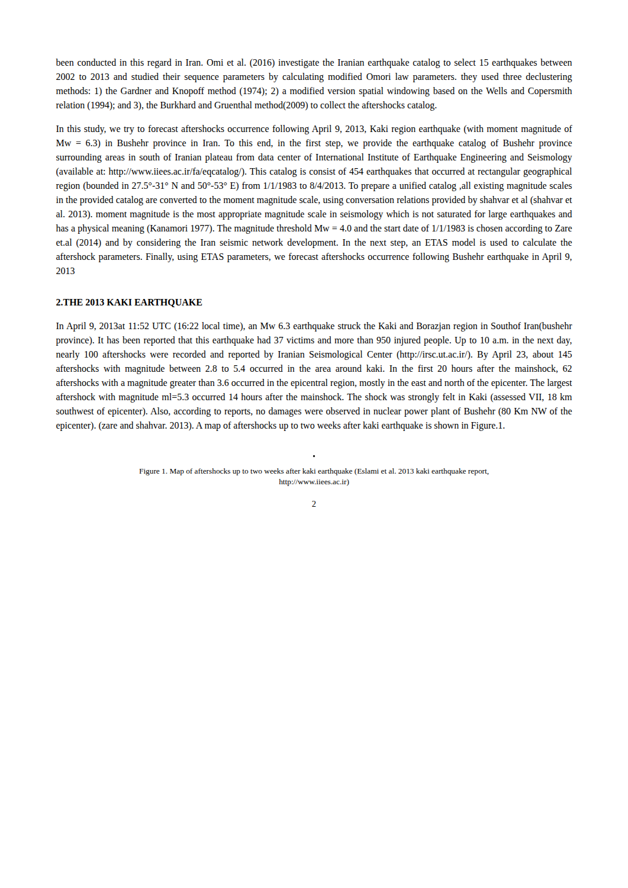been conducted in this regard in Iran. Omi et al. (2016) investigate the Iranian earthquake catalog to select 15 earthquakes between 2002 to 2013 and studied their sequence parameters by calculating modified Omori law parameters. they used three declustering methods: 1) the Gardner and Knopoff method (1974); 2) a modified version spatial windowing based on the Wells and Copersmith relation (1994); and 3), the Burkhard and Gruenthal method(2009) to collect the aftershocks catalog.
In this study, we try to forecast aftershocks occurrence following April 9, 2013, Kaki region earthquake (with moment magnitude of Mw = 6.3) in Bushehr province in Iran. To this end, in the first step, we provide the earthquake catalog of Bushehr province surrounding areas in south of Iranian plateau from data center of International Institute of Earthquake Engineering and Seismology (available at: http://www.iiees.ac.ir/fa/eqcatalog/). This catalog is consist of 454 earthquakes that occurred at rectangular geographical region (bounded in 27.5°-31° N and 50°-53° E) from 1/1/1983 to 8/4/2013. To prepare a unified catalog ,all existing magnitude scales in the provided catalog are converted to the moment magnitude scale, using conversation relations provided by shahvar et al (shahvar et al. 2013). moment magnitude is the most appropriate magnitude scale in seismology which is not saturated for large earthquakes and has a physical meaning (Kanamori 1977). The magnitude threshold Mw = 4.0 and the start date of 1/1/1983 is chosen according to Zare et.al (2014) and by considering the Iran seismic network development. In the next step, an ETAS model is used to calculate the aftershock parameters. Finally, using ETAS parameters, we forecast aftershocks occurrence following Bushehr earthquake in April 9, 2013
2.THE 2013 KAKI EARTHQUAKE
In April 9, 2013at 11:52 UTC (16:22 local time), an Mw 6.3 earthquake struck the Kaki and Borazjan region in Southof Iran(bushehr province). It has been reported that this earthquake had 37 victims and more than 950 injured people. Up to 10 a.m. in the next day, nearly 100 aftershocks were recorded and reported by Iranian Seismological Center (http://irsc.ut.ac.ir/). By April 23, about 145 aftershocks with magnitude between 2.8 to 5.4 occurred in the area around kaki. In the first 20 hours after the mainshock, 62 aftershocks with a magnitude greater than 3.6 occurred in the epicentral region, mostly in the east and north of the epicenter. The largest aftershock with magnitude ml=5.3 occurred 14 hours after the mainshock. The shock was strongly felt in Kaki (assessed VII, 18 km southwest of epicenter). Also, according to reports, no damages were observed in nuclear power plant of Bushehr (80 Km NW of the epicenter). (zare and shahvar. 2013). A map of aftershocks up to two weeks after kaki earthquake is shown in Figure.1.
Figure 1. Map of aftershocks up to two weeks after kaki earthquake (Eslami et al. 2013 kaki earthquake report,
http://www.iiees.ac.ir)
2